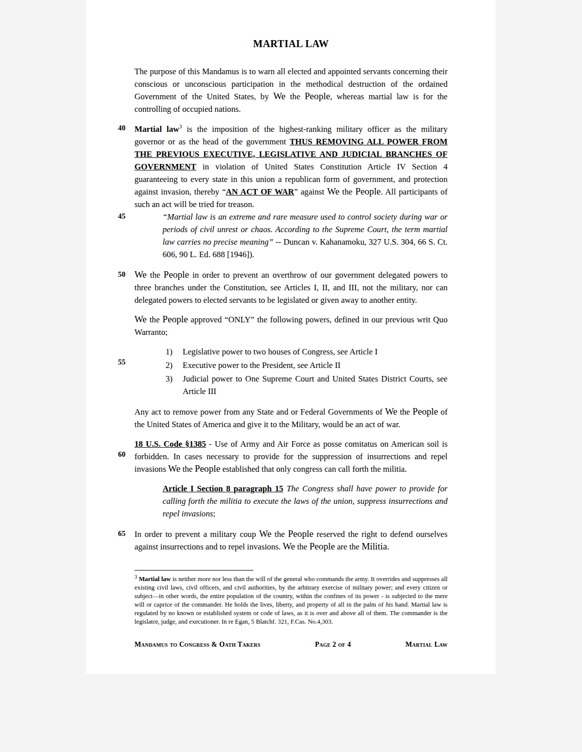MARTIAL LAW
The purpose of this Mandamus is to warn all elected and appointed servants concerning their conscious or unconscious participation in the methodical destruction of the ordained Government of the United States, by We the People, whereas martial law is for the controlling of occupied nations.
40
Martial law3 is the imposition of the highest-ranking military officer as the military governor or as the head of the government THUS REMOVING ALL POWER FROM THE PREVIOUS EXECUTIVE, LEGISLATIVE AND JUDICIAL BRANCHES OF GOVERNMENT in violation of United States Constitution Article IV Section 4 guaranteeing to every state in this union a republican form of government, and protection against invasion, thereby “AN ACT OF WAR” against We the People. All participants of such an act will be tried for treason.
45
“Martial law is an extreme and rare measure used to control society during war or periods of civil unrest or chaos. According to the Supreme Court, the term martial law carries no precise meaning” -- Duncan v. Kahanamoku, 327 U.S. 304, 66 S. Ct. 606, 90 L. Ed. 688 [1946]).
50
We the People in order to prevent an overthrow of our government delegated powers to three branches under the Constitution, see Articles I, II, and III, not the military, nor can delegated powers to elected servants to be legislated or given away to another entity.
We the People approved “ONLY” the following powers, defined in our previous writ Quo Warranto;
55
1) Legislative power to two houses of Congress, see Article I
2) Executive power to the President, see Article II
3) Judicial power to One Supreme Court and United States District Courts, see Article III
Any act to remove power from any State and or Federal Governments of We the People of the United States of America and give it to the Military, would be an act of war.
60
18 U.S. Code §1385 - Use of Army and Air Force as posse comitatus on American soil is forbidden. In cases necessary to provide for the suppression of insurrections and repel invasions We the People established that only congress can call forth the militia.
Article I Section 8 paragraph 15 The Congress shall have power to provide for calling forth the militia to execute the laws of the union, suppress insurrections and repel invasions;
65
In order to prevent a military coup We the People reserved the right to defend ourselves against insurrections and to repel invasions. We the People are the Militia.
3 Martial law is neither more nor less than the will of the general who commands the army. It overrides and suppresses all existing civil laws, civil officers, and civil authorities, by the arbitrary exercise of military power; and every citizen or subject—in other words, the entire population of the country, within the confines of its power - is subjected to the mere will or caprice of the commander. He holds the lives, liberty, and property of all in the palm of his hand. Martial law is regulated by no known or established system or code of laws, as it is over and above all of them. The commander is the legislator, judge, and executioner. In re Egan, 5 Blatchf. 321, F.Cas. No.4,303.
Mandamus to Congress & Oath Takers
Page 2 of 4
Martial Law